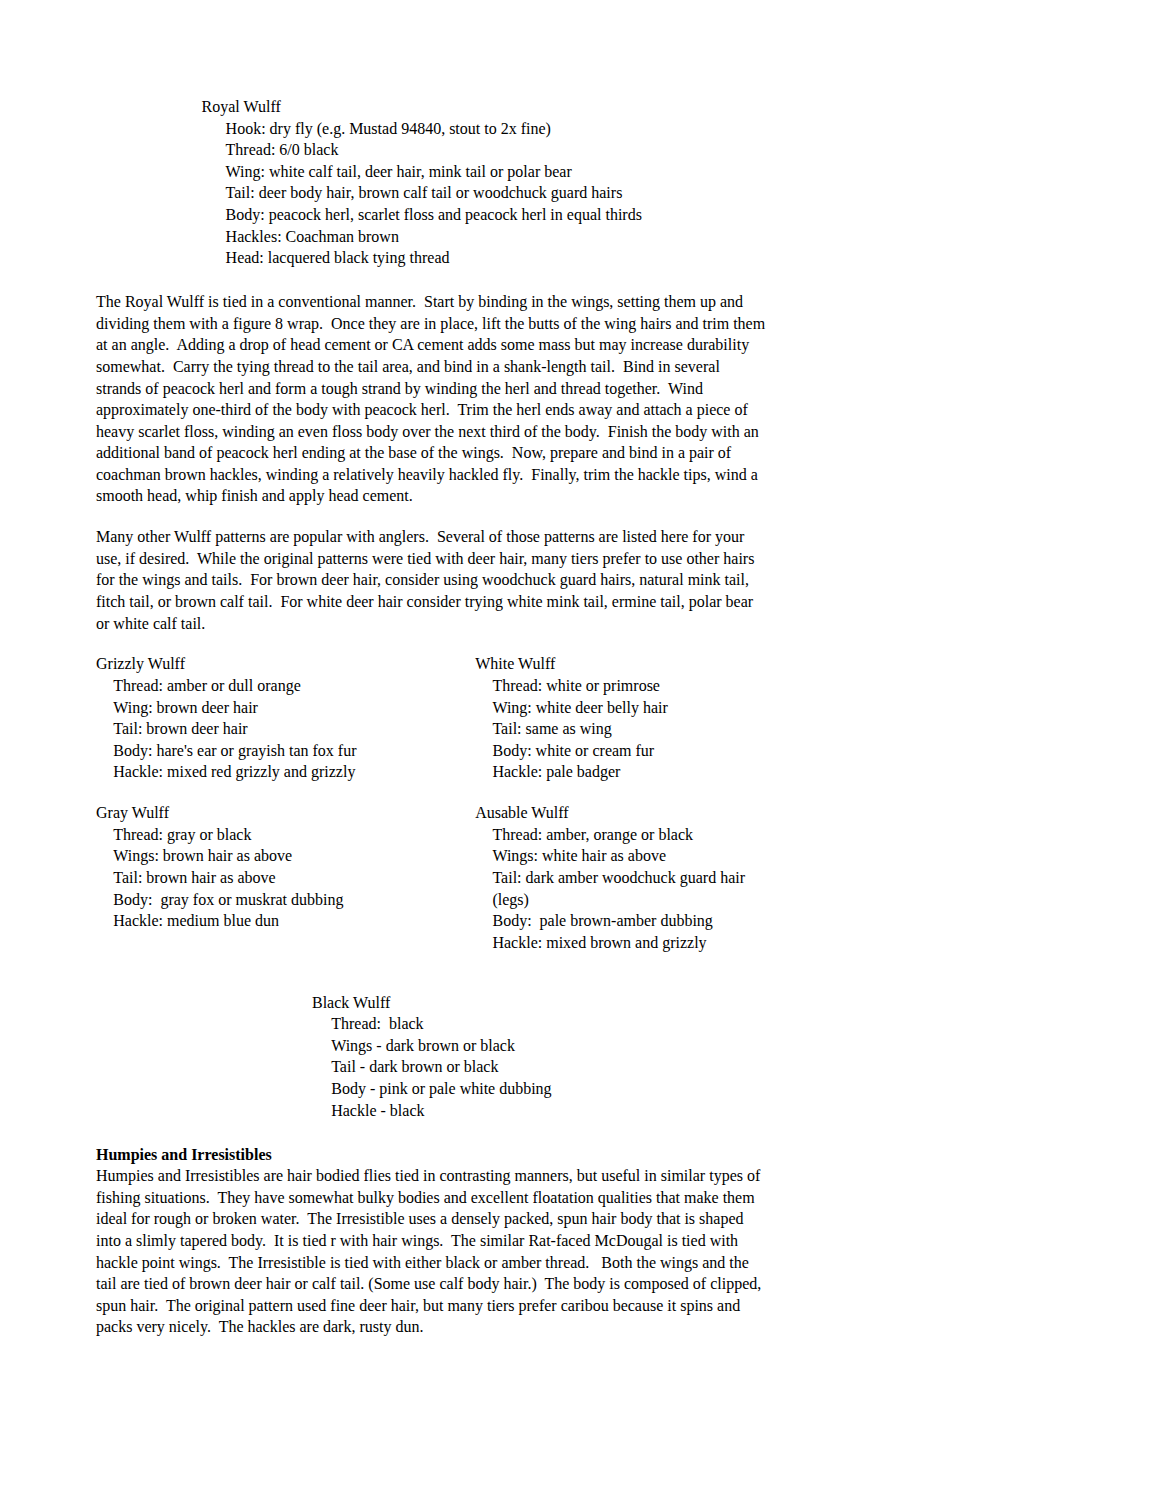Royal Wulff
Hook: dry fly (e.g. Mustad 94840, stout to 2x fine)
Thread: 6/0 black
Wing: white calf tail, deer hair, mink tail or polar bear
Tail: deer body hair, brown calf tail or woodchuck guard hairs
Body: peacock herl, scarlet floss and peacock herl in equal thirds
Hackles: Coachman brown
Head: lacquered black tying thread
The Royal Wulff is tied in a conventional manner. Start by binding in the wings, setting them up and dividing them with a figure 8 wrap. Once they are in place, lift the butts of the wing hairs and trim them at an angle. Adding a drop of head cement or CA cement adds some mass but may increase durability somewhat. Carry the tying thread to the tail area, and bind in a shank-length tail. Bind in several strands of peacock herl and form a tough strand by winding the herl and thread together. Wind approximately one-third of the body with peacock herl. Trim the herl ends away and attach a piece of heavy scarlet floss, winding an even floss body over the next third of the body. Finish the body with an additional band of peacock herl ending at the base of the wings. Now, prepare and bind in a pair of coachman brown hackles, winding a relatively heavily hackled fly. Finally, trim the hackle tips, wind a smooth head, whip finish and apply head cement.
Many other Wulff patterns are popular with anglers. Several of those patterns are listed here for your use, if desired. While the original patterns were tied with deer hair, many tiers prefer to use other hairs for the wings and tails. For brown deer hair, consider using woodchuck guard hairs, natural mink tail, fitch tail, or brown calf tail. For white deer hair consider trying white mink tail, ermine tail, polar bear or white calf tail.
| Grizzly Wulff Thread: amber or dull orange Wing: brown deer hair Tail: brown deer hair Body: hare's ear or grayish tan fox fur Hackle: mixed red grizzly and grizzly | White Wulff Thread: white or primrose Wing: white deer belly hair Tail: same as wing Body: white or cream fur Hackle: pale badger |
| Gray Wulff Thread: gray or black Wings: brown hair as above Tail: brown hair as above Body: gray fox or muskrat dubbing Hackle: medium blue dun | Ausable Wulff Thread: amber, orange or black Wings: white hair as above Tail: dark amber woodchuck guard hair (legs) Body: pale brown-amber dubbing Hackle: mixed brown and grizzly |
Black Wulff
Thread: black
Wings - dark brown or black
Tail - dark brown or black
Body - pink or pale white dubbing
Hackle - black
Humpies and Irresistibles
Humpies and Irresistibles are hair bodied flies tied in contrasting manners, but useful in similar types of fishing situations. They have somewhat bulky bodies and excellent floatation qualities that make them ideal for rough or broken water. The Irresistible uses a densely packed, spun hair body that is shaped into a slimly tapered body. It is tied r with hair wings. The similar Rat-faced McDougal is tied with hackle point wings. The Irresistible is tied with either black or amber thread. Both the wings and the tail are tied of brown deer hair or calf tail. (Some use calf body hair.) The body is composed of clipped, spun hair. The original pattern used fine deer hair, but many tiers prefer caribou because it spins and packs very nicely. The hackles are dark, rusty dun.